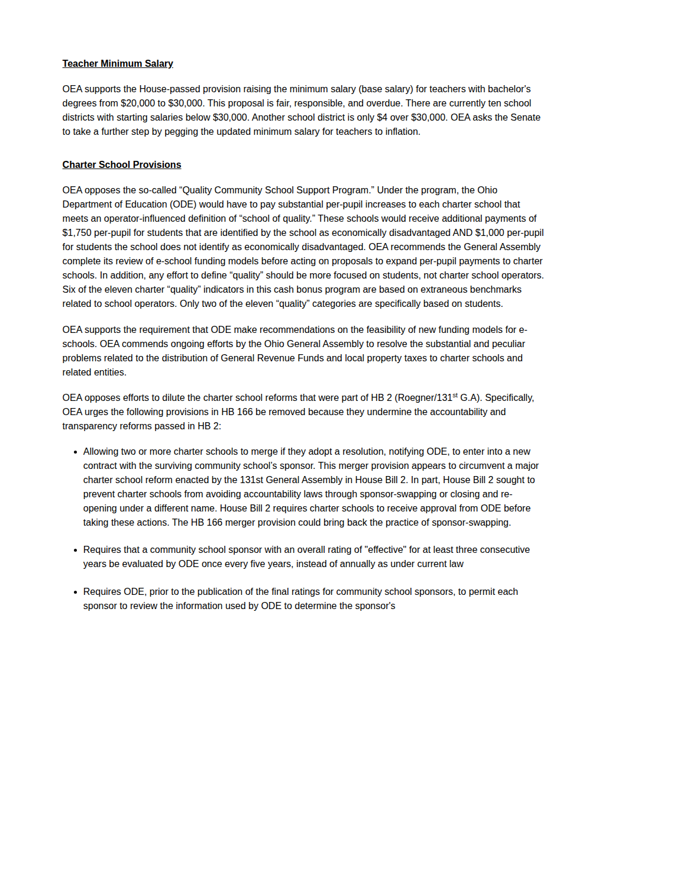Teacher Minimum Salary
OEA supports the House-passed provision raising the minimum salary (base salary) for teachers with bachelor's degrees from $20,000 to $30,000. This proposal is fair, responsible, and overdue. There are currently ten school districts with starting salaries below $30,000. Another school district is only $4 over $30,000. OEA asks the Senate to take a further step by pegging the updated minimum salary for teachers to inflation.
Charter School Provisions
OEA opposes the so-called “Quality Community School Support Program.” Under the program, the Ohio Department of Education (ODE) would have to pay substantial per-pupil increases to each charter school that meets an operator-influenced definition of “school of quality.” These schools would receive additional payments of $1,750 per-pupil for students that are identified by the school as economically disadvantaged AND $1,000 per-pupil for students the school does not identify as economically disadvantaged. OEA recommends the General Assembly complete its review of e-school funding models before acting on proposals to expand per-pupil payments to charter schools. In addition, any effort to define “quality” should be more focused on students, not charter school operators. Six of the eleven charter “quality” indicators in this cash bonus program are based on extraneous benchmarks related to school operators. Only two of the eleven “quality” categories are specifically based on students.
OEA supports the requirement that ODE make recommendations on the feasibility of new funding models for e-schools. OEA commends ongoing efforts by the Ohio General Assembly to resolve the substantial and peculiar problems related to the distribution of General Revenue Funds and local property taxes to charter schools and related entities.
OEA opposes efforts to dilute the charter school reforms that were part of HB 2 (Roegner/131st G.A). Specifically, OEA urges the following provisions in HB 166 be removed because they undermine the accountability and transparency reforms passed in HB 2:
Allowing two or more charter schools to merge if they adopt a resolution, notifying ODE, to enter into a new contract with the surviving community school’s sponsor. This merger provision appears to circumvent a major charter school reform enacted by the 131st General Assembly in House Bill 2. In part, House Bill 2 sought to prevent charter schools from avoiding accountability laws through sponsor-swapping or closing and re-opening under a different name. House Bill 2 requires charter schools to receive approval from ODE before taking these actions. The HB 166 merger provision could bring back the practice of sponsor-swapping.
Requires that a community school sponsor with an overall rating of "effective" for at least three consecutive years be evaluated by ODE once every five years, instead of annually as under current law
Requires ODE, prior to the publication of the final ratings for community school sponsors, to permit each sponsor to review the information used by ODE to determine the sponsor's